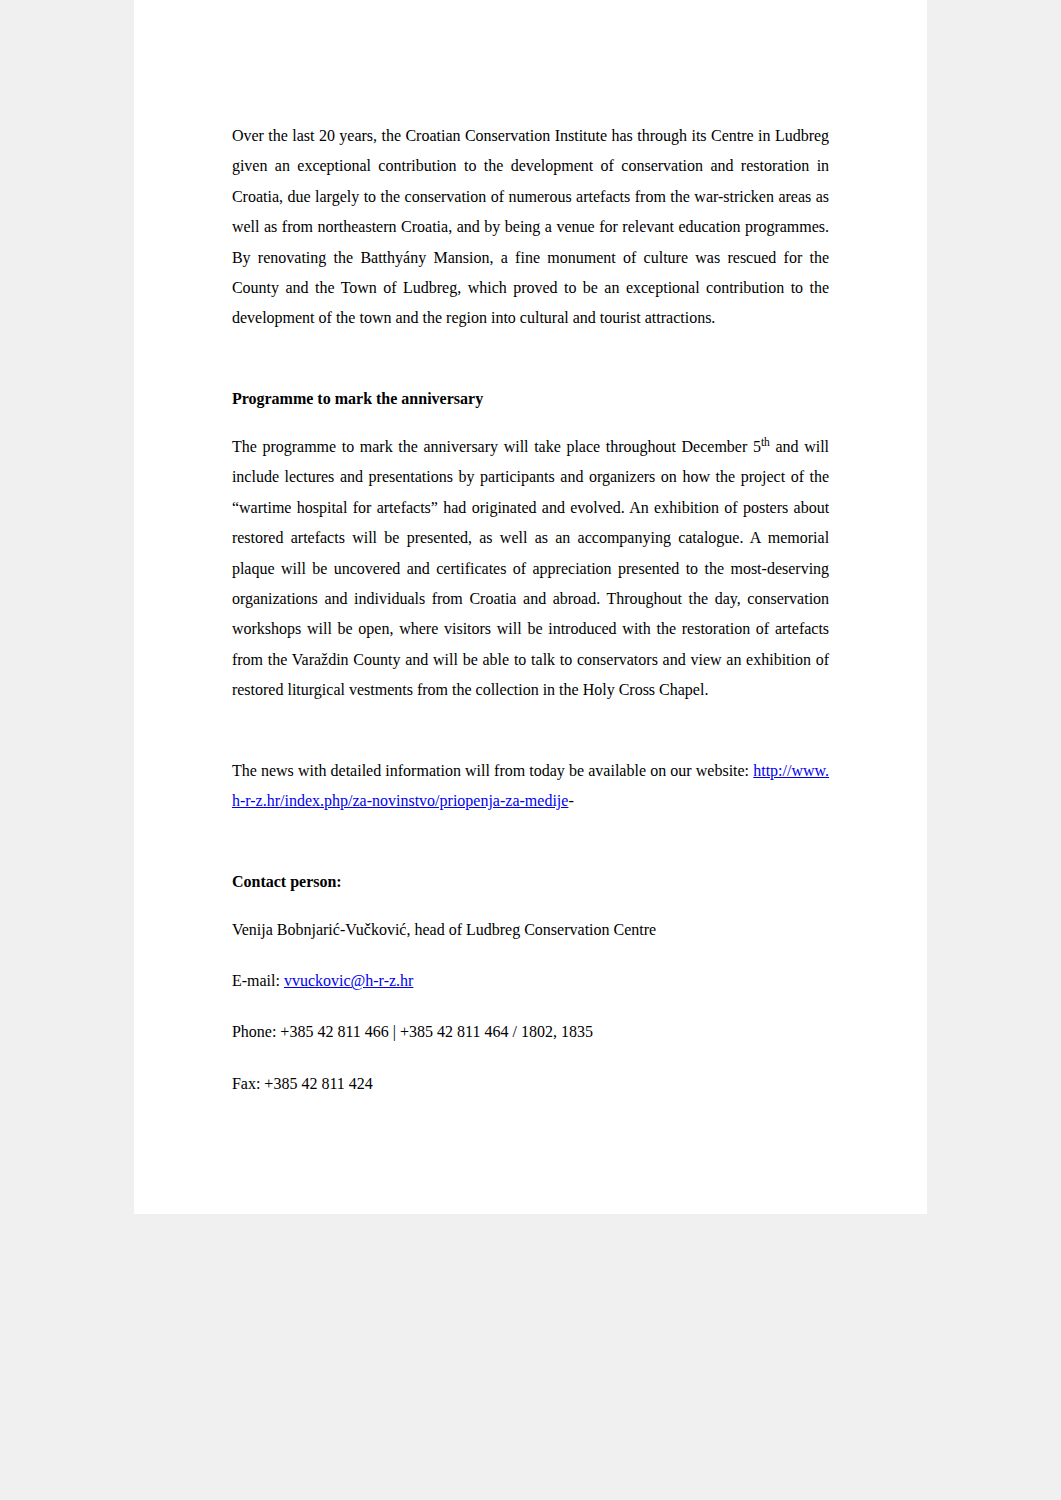Over the last 20 years, the Croatian Conservation Institute has through its Centre in Ludbreg given an exceptional contribution to the development of conservation and restoration in Croatia, due largely to the conservation of numerous artefacts from the war-stricken areas as well as from northeastern Croatia, and by being a venue for relevant education programmes. By renovating the Batthyány Mansion, a fine monument of culture was rescued for the County and the Town of Ludbreg, which proved to be an exceptional contribution to the development of the town and the region into cultural and tourist attractions.
Programme to mark the anniversary
The programme to mark the anniversary will take place throughout December 5th and will include lectures and presentations by participants and organizers on how the project of the “wartime hospital for artefacts” had originated and evolved. An exhibition of posters about restored artefacts will be presented, as well as an accompanying catalogue. A memorial plaque will be uncovered and certificates of appreciation presented to the most-deserving organizations and individuals from Croatia and abroad. Throughout the day, conservation workshops will be open, where visitors will be introduced with the restoration of artefacts from the Varaždin County and will be able to talk to conservators and view an exhibition of restored liturgical vestments from the collection in the Holy Cross Chapel.
The news with detailed information will from today be available on our website: http://www.h-r-z.hr/index.php/za-novinstvo/priopenja-za-medije-
Contact person:
Venija Bobnjarić-Vučković, head of Ludbreg Conservation Centre
E-mail: vvuckovic@h-r-z.hr
Phone: +385 42 811 466 | +385 42 811 464 / 1802, 1835
Fax: +385 42 811 424